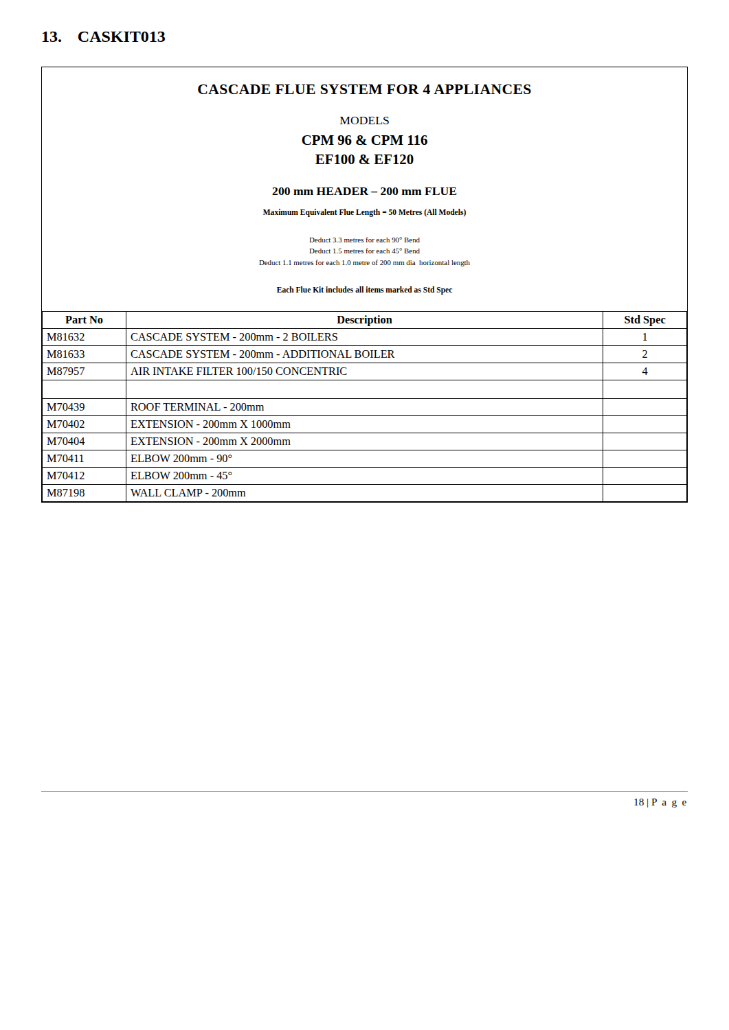13. CASKIT013
CASCADE FLUE SYSTEM FOR 4 APPLIANCES
MODELS
CPM 96 & CPM 116
EF100 & EF120
200 mm HEADER – 200 mm FLUE
Maximum Equivalent Flue Length = 50 Metres (All Models)
Deduct 3.3 metres for each 90° Bend
Deduct 1.5 metres for each 45° Bend
Deduct 1.1 metres for each 1.0 metre of 200 mm dia horizontal length
Each Flue Kit includes all items marked as Std Spec
| Part No | Description | Std Spec |
| --- | --- | --- |
| M81632 | CASCADE SYSTEM - 200mm - 2 BOILERS | 1 |
| M81633 | CASCADE SYSTEM - 200mm - ADDITIONAL BOILER | 2 |
| M87957 | AIR INTAKE FILTER 100/150 CONCENTRIC | 4 |
| M70439 | ROOF TERMINAL - 200mm | |
| M70402 | EXTENSION - 200mm X 1000mm | |
| M70404 | EXTENSION - 200mm X 2000mm | |
| M70411 | ELBOW 200mm - 90° | |
| M70412 | ELBOW 200mm - 45° | |
| M87198 | WALL CLAMP - 200mm | |
18 | P a g e